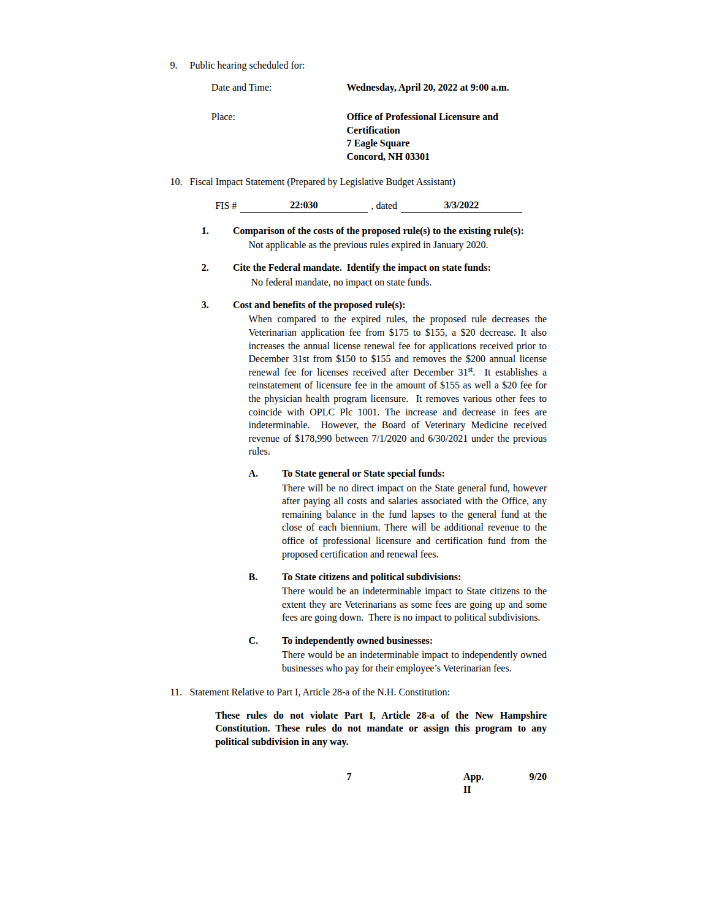9. Public hearing scheduled for:
| Date and Time: | Wednesday, April 20, 2022 at 9:00 a.m. |
| Place: | Office of Professional Licensure and Certification 7 Eagle Square Concord, NH 03301 |
10. Fiscal Impact Statement (Prepared by Legislative Budget Assistant)
FIS # 22:030 , dated 3/3/2022
1. Comparison of the costs of the proposed rule(s) to the existing rule(s):
Not applicable as the previous rules expired in January 2020.
2. Cite the Federal mandate. Identify the impact on state funds:
No federal mandate, no impact on state funds.
3. Cost and benefits of the proposed rule(s):
When compared to the expired rules, the proposed rule decreases the Veterinarian application fee from $175 to $155, a $20 decrease. It also increases the annual license renewal fee for applications received prior to December 31st from $150 to $155 and removes the $200 annual license renewal fee for licenses received after December 31st. It establishes a reinstatement of licensure fee in the amount of $155 as well a $20 fee for the physician health program licensure. It removes various other fees to coincide with OPLC Plc 1001. The increase and decrease in fees are indeterminable. However, the Board of Veterinary Medicine received revenue of $178,990 between 7/1/2020 and 6/30/2021 under the previous rules.
A. To State general or State special funds:
There will be no direct impact on the State general fund, however after paying all costs and salaries associated with the Office, any remaining balance in the fund lapses to the general fund at the close of each biennium. There will be additional revenue to the office of professional licensure and certification fund from the proposed certification and renewal fees.
B. To State citizens and political subdivisions:
There would be an indeterminable impact to State citizens to the extent they are Veterinarians as some fees are going up and some fees are going down. There is no impact to political subdivisions.
C. To independently owned businesses:
There would be an indeterminable impact to independently owned businesses who pay for their employee’s Veterinarian fees.
11. Statement Relative to Part I, Article 28-a of the N.H. Constitution:
These rules do not violate Part I, Article 28-a of the New Hampshire Constitution. These rules do not mandate or assign this program to any political subdivision in any way.
7 App. II 9/20